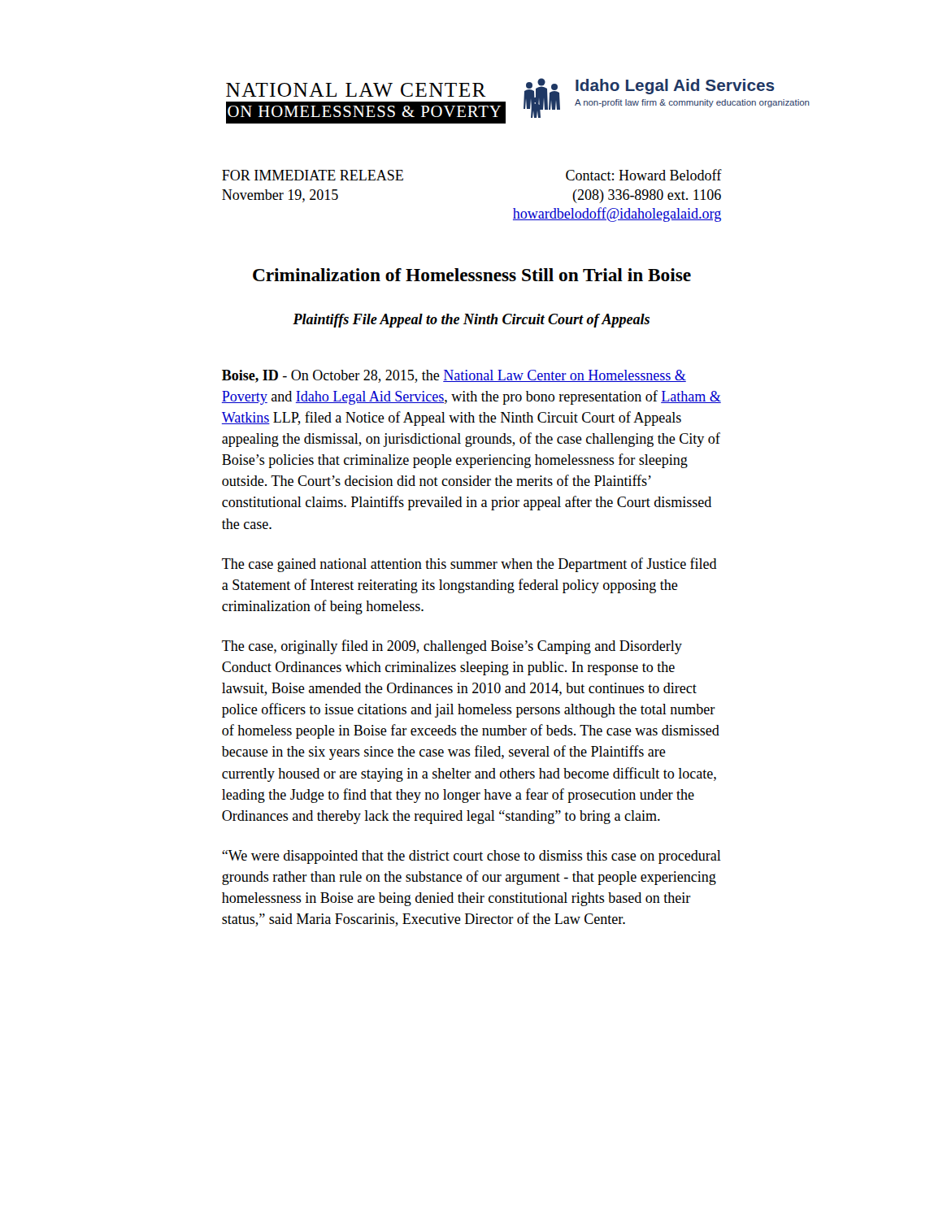NATIONAL LAW CENTER
ON HOMELESSNESS & POVERTY
Idaho Legal Aid Services
A non-profit law firm & community education organization
FOR IMMEDIATE RELEASE
November 19, 2015
Contact: Howard Belodoff
(208) 336-8980 ext. 1106
howardbelodoff@idaholegalaid.org
Criminalization of Homelessness Still on Trial in Boise
Plaintiffs File Appeal to the Ninth Circuit Court of Appeals
Boise, ID - On October 28, 2015, the National Law Center on Homelessness & Poverty and Idaho Legal Aid Services, with the pro bono representation of Latham & Watkins LLP, filed a Notice of Appeal with the Ninth Circuit Court of Appeals appealing the dismissal, on jurisdictional grounds, of the case challenging the City of Boise’s policies that criminalize people experiencing homelessness for sleeping outside. The Court’s decision did not consider the merits of the Plaintiffs’ constitutional claims. Plaintiffs prevailed in a prior appeal after the Court dismissed the case.
The case gained national attention this summer when the Department of Justice filed a Statement of Interest reiterating its longstanding federal policy opposing the criminalization of being homeless.
The case, originally filed in 2009, challenged Boise’s Camping and Disorderly Conduct Ordinances which criminalizes sleeping in public. In response to the lawsuit, Boise amended the Ordinances in 2010 and 2014, but continues to direct police officers to issue citations and jail homeless persons although the total number of homeless people in Boise far exceeds the number of beds. The case was dismissed because in the six years since the case was filed, several of the Plaintiffs are currently housed or are staying in a shelter and others had become difficult to locate, leading the Judge to find that they no longer have a fear of prosecution under the Ordinances and thereby lack the required legal “standing” to bring a claim.
“We were disappointed that the district court chose to dismiss this case on procedural grounds rather than rule on the substance of our argument - that people experiencing homelessness in Boise are being denied their constitutional rights based on their status,” said Maria Foscarinis, Executive Director of the Law Center.